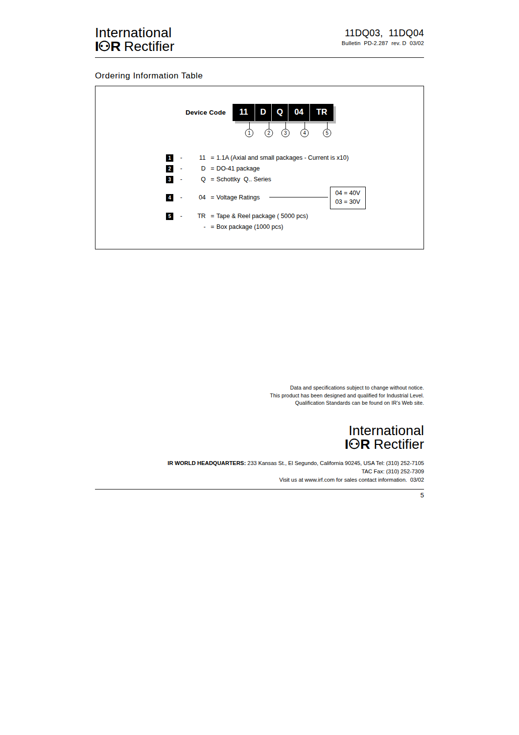International
I⚇R Rectifier
11DQ03, 11DQ04
Bulletin PD-2.287 rev. D 03/02
Ordering Information Table
Device Code
11
D
Q
04
TR
1
2
3
4
5
1
-
11
=
1.1A (Axial and small packages - Current is x10)
2
-
D
=
DO-41 package
3
-
Q
=
Schottky Q.. Series
4
-
04
=
Voltage Ratings
04 = 40V
03 = 30V
5
-
TR
=
Tape & Reel package ( 5000 pcs)
-
=
Box package (1000 pcs)
Data and specifications subject to change without notice.
This product has been designed and qualified for Industrial Level.
Qualification Standards can be found on IR's Web site.
International
I⚇R Rectifier
IR WORLD HEADQUARTERS: 233 Kansas St., El Segundo, California 90245, USA Tel: (310) 252-7105
TAC Fax: (310) 252-7309
Visit us at www.irf.com for sales contact information. 03/02
5